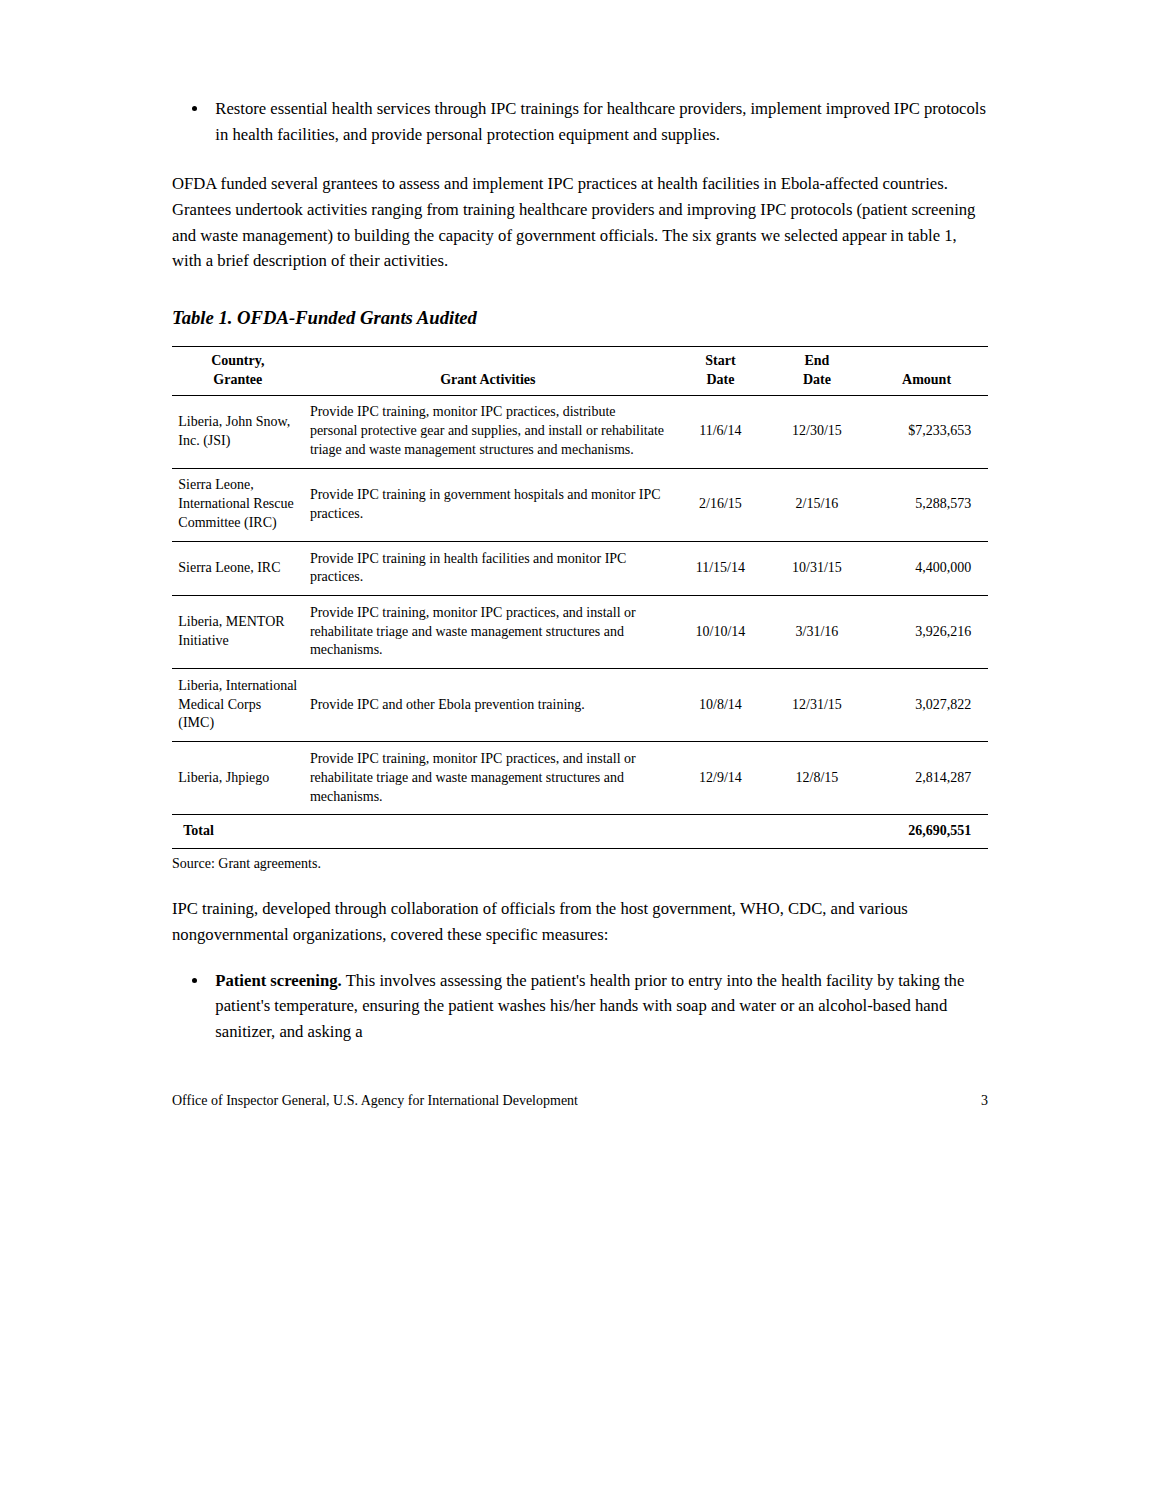Restore essential health services through IPC trainings for healthcare providers, implement improved IPC protocols in health facilities, and provide personal protection equipment and supplies.
OFDA funded several grantees to assess and implement IPC practices at health facilities in Ebola-affected countries. Grantees undertook activities ranging from training healthcare providers and improving IPC protocols (patient screening and waste management) to building the capacity of government officials. The six grants we selected appear in table 1, with a brief description of their activities.
Table 1. OFDA-Funded Grants Audited
| Country, Grantee | Grant Activities | Start Date | End Date | Amount |
| --- | --- | --- | --- | --- |
| Liberia, John Snow, Inc. (JSI) | Provide IPC training, monitor IPC practices, distribute personal protective gear and supplies, and install or rehabilitate triage and waste management structures and mechanisms. | 11/6/14 | 12/30/15 | $7,233,653 |
| Sierra Leone, International Rescue Committee (IRC) | Provide IPC training in government hospitals and monitor IPC practices. | 2/16/15 | 2/15/16 | 5,288,573 |
| Sierra Leone, IRC | Provide IPC training in health facilities and monitor IPC practices. | 11/15/14 | 10/31/15 | 4,400,000 |
| Liberia, MENTOR Initiative | Provide IPC training, monitor IPC practices, and install or rehabilitate triage and waste management structures and mechanisms. | 10/10/14 | 3/31/16 | 3,926,216 |
| Liberia, International Medical Corps (IMC) | Provide IPC and other Ebola prevention training. | 10/8/14 | 12/31/15 | 3,027,822 |
| Liberia, Jhpiego | Provide IPC training, monitor IPC practices, and install or rehabilitate triage and waste management structures and mechanisms. | 12/9/14 | 12/8/15 | 2,814,287 |
| Total | | | | 26,690,551 |
Source: Grant agreements.
IPC training, developed through collaboration of officials from the host government, WHO, CDC, and various nongovernmental organizations, covered these specific measures:
Patient screening. This involves assessing the patient's health prior to entry into the health facility by taking the patient's temperature, ensuring the patient washes his/her hands with soap and water or an alcohol-based hand sanitizer, and asking a
Office of Inspector General, U.S. Agency for International Development 3